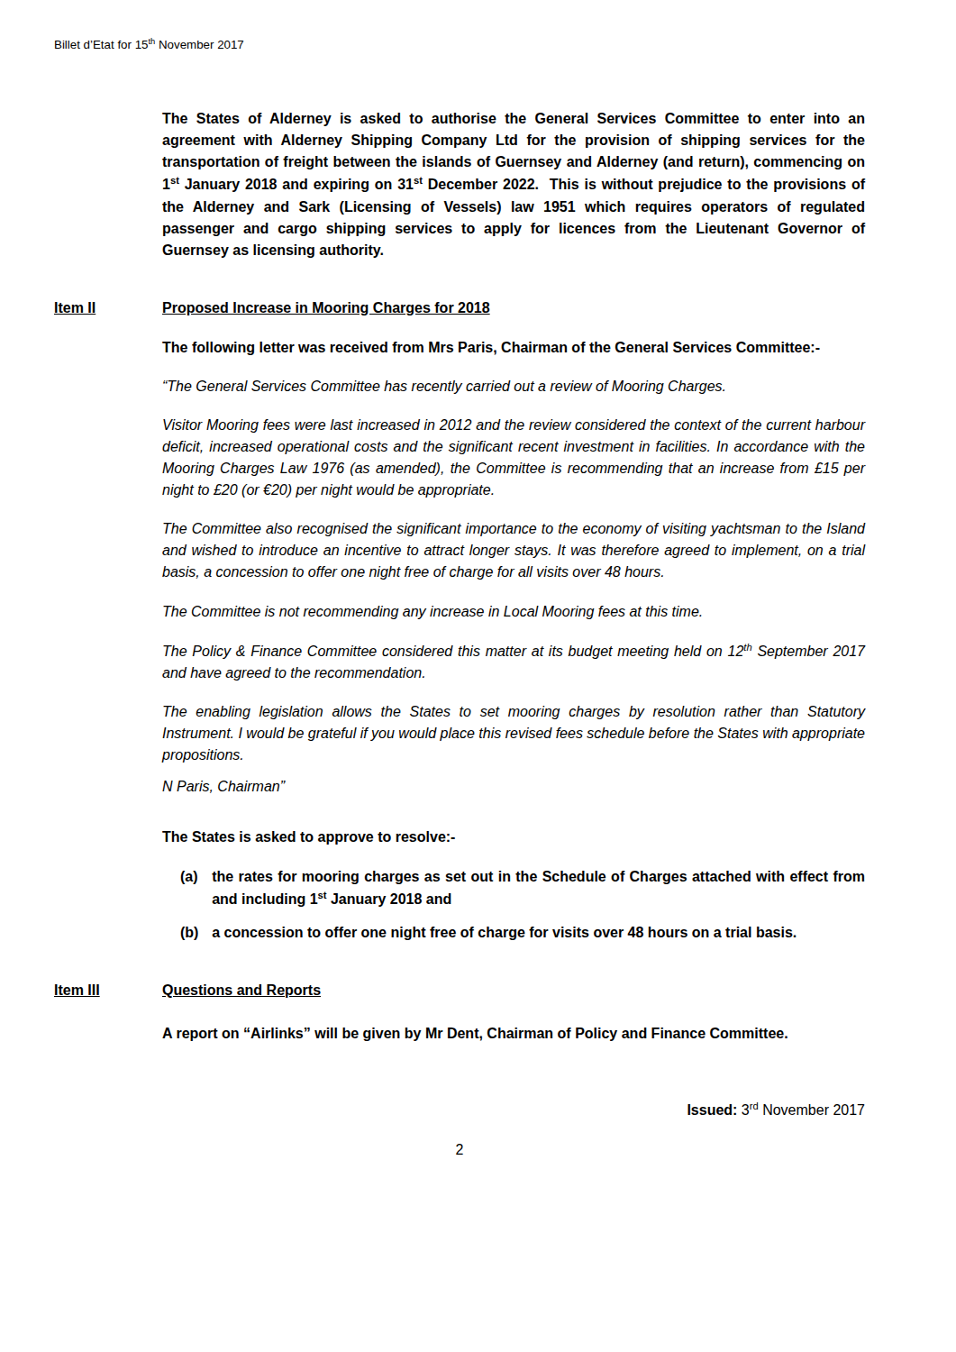Billet d’Etat for 15th November 2017
The States of Alderney is asked to authorise the General Services Committee to enter into an agreement with Alderney Shipping Company Ltd for the provision of shipping services for the transportation of freight between the islands of Guernsey and Alderney (and return), commencing on 1st January 2018 and expiring on 31st December 2022. This is without prejudice to the provisions of the Alderney and Sark (Licensing of Vessels) law 1951 which requires operators of regulated passenger and cargo shipping services to apply for licences from the Lieutenant Governor of Guernsey as licensing authority.
Item II
Proposed Increase in Mooring Charges for 2018
The following letter was received from Mrs Paris, Chairman of the General Services Committee:-
“The General Services Committee has recently carried out a review of Mooring Charges.
Visitor Mooring fees were last increased in 2012 and the review considered the context of the current harbour deficit, increased operational costs and the significant recent investment in facilities. In accordance with the Mooring Charges Law 1976 (as amended), the Committee is recommending that an increase from £15 per night to £20 (or €20) per night would be appropriate.
The Committee also recognised the significant importance to the economy of visiting yachtsman to the Island and wished to introduce an incentive to attract longer stays. It was therefore agreed to implement, on a trial basis, a concession to offer one night free of charge for all visits over 48 hours.
The Committee is not recommending any increase in Local Mooring fees at this time.
The Policy & Finance Committee considered this matter at its budget meeting held on 12th September 2017 and have agreed to the recommendation.
The enabling legislation allows the States to set mooring charges by resolution rather than Statutory Instrument. I would be grateful if you would place this revised fees schedule before the States with appropriate propositions.
N Paris, Chairman”
The States is asked to approve to resolve:-
(a) the rates for mooring charges as set out in the Schedule of Charges attached with effect from and including 1st January 2018 and
(b) a concession to offer one night free of charge for visits over 48 hours on a trial basis.
Item III
Questions and Reports
A report on “Airlinks” will be given by Mr Dent, Chairman of Policy and Finance Committee.
Issued: 3rd November 2017
2